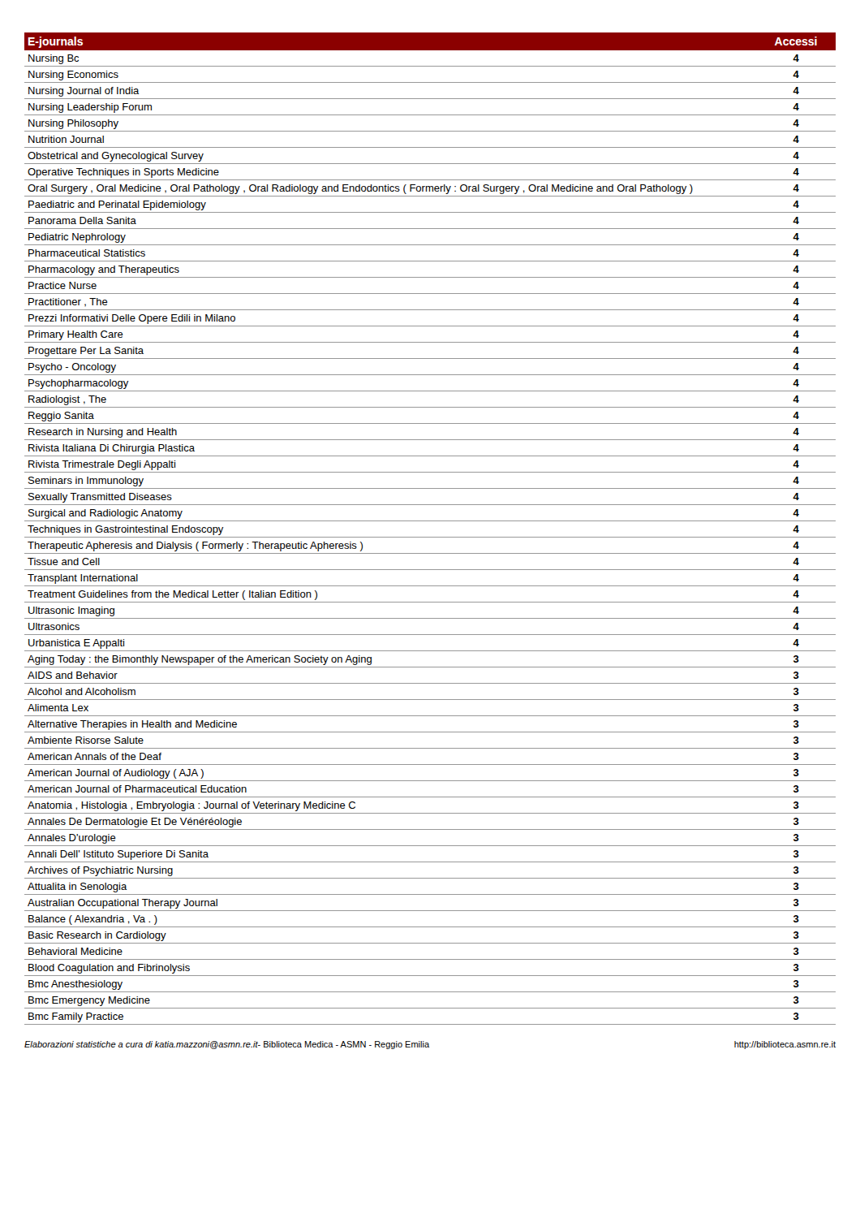| E-journals | Accessi |
| --- | --- |
| Nursing Bc | 4 |
| Nursing Economics | 4 |
| Nursing Journal of India | 4 |
| Nursing Leadership Forum | 4 |
| Nursing Philosophy | 4 |
| Nutrition Journal | 4 |
| Obstetrical and Gynecological Survey | 4 |
| Operative Techniques in Sports Medicine | 4 |
| Oral Surgery , Oral Medicine , Oral Pathology , Oral Radiology and Endodontics ( Formerly : Oral Surgery , Oral Medicine and Oral Pathology ) | 4 |
| Paediatric and Perinatal Epidemiology | 4 |
| Panorama Della Sanita | 4 |
| Pediatric Nephrology | 4 |
| Pharmaceutical Statistics | 4 |
| Pharmacology and Therapeutics | 4 |
| Practice Nurse | 4 |
| Practitioner , The | 4 |
| Prezzi Informativi Delle Opere Edili in Milano | 4 |
| Primary Health Care | 4 |
| Progettare Per La Sanita | 4 |
| Psycho - Oncology | 4 |
| Psychopharmacology | 4 |
| Radiologist , The | 4 |
| Reggio Sanita | 4 |
| Research in Nursing and Health | 4 |
| Rivista Italiana Di Chirurgia Plastica | 4 |
| Rivista Trimestrale Degli Appalti | 4 |
| Seminars in Immunology | 4 |
| Sexually Transmitted Diseases | 4 |
| Surgical and Radiologic Anatomy | 4 |
| Techniques in Gastrointestinal Endoscopy | 4 |
| Therapeutic Apheresis and Dialysis ( Formerly : Therapeutic Apheresis ) | 4 |
| Tissue and Cell | 4 |
| Transplant International | 4 |
| Treatment Guidelines from the Medical Letter ( Italian Edition ) | 4 |
| Ultrasonic Imaging | 4 |
| Ultrasonics | 4 |
| Urbanistica E Appalti | 4 |
| Aging Today : the Bimonthly Newspaper of the American Society on Aging | 3 |
| AIDS and Behavior | 3 |
| Alcohol and Alcoholism | 3 |
| Alimenta Lex | 3 |
| Alternative Therapies in Health and Medicine | 3 |
| Ambiente Risorse Salute | 3 |
| American Annals of the Deaf | 3 |
| American Journal of Audiology ( AJA ) | 3 |
| American Journal of Pharmaceutical Education | 3 |
| Anatomia , Histologia , Embryologia : Journal of Veterinary Medicine C | 3 |
| Annales De Dermatologie Et De Vénéréologie | 3 |
| Annales D'urologie | 3 |
| Annali Dell' Istituto Superiore Di Sanita | 3 |
| Archives of Psychiatric Nursing | 3 |
| Attualita in Senologia | 3 |
| Australian Occupational Therapy Journal | 3 |
| Balance ( Alexandria , Va . ) | 3 |
| Basic Research in Cardiology | 3 |
| Behavioral Medicine | 3 |
| Blood Coagulation and Fibrinolysis | 3 |
| Bmc Anesthesiology | 3 |
| Bmc Emergency Medicine | 3 |
| Bmc Family Practice | 3 |
Elaborazioni statistiche a cura di katia.mazzoni@asmn.re.it- Biblioteca Medica - ASMN - Reggio Emilia
http://biblioteca.asmn.re.it